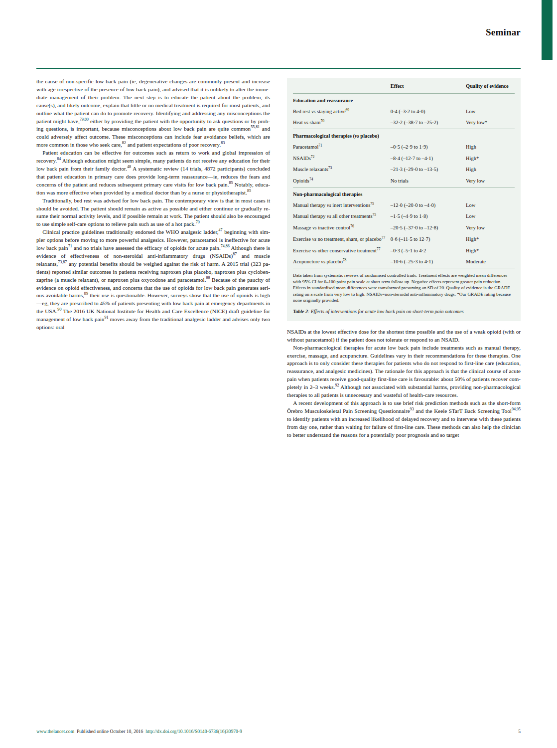Seminar
the cause of non-specific low back pain (ie, degenerative changes are commonly present and increase with age irrespective of the presence of low back pain), and advised that it is unlikely to alter the immediate management of their problem. The next step is to educate the patient about the problem, its cause(s), and likely outcome, explain that little or no medical treatment is required for most patients, and outline what the patient can do to promote recovery. Identifying and addressing any misconceptions the patient might have,79,80 either by providing the patient with the opportunity to ask questions or by probing questions, is important, because misconceptions about low back pain are quite common55,81 and could adversely affect outcome. These misconceptions can include fear avoidance beliefs, which are more common in those who seek care,82 and patient expectations of poor recovery.83
Patient education can be effective for outcomes such as return to work and global impression of recovery.84 Although education might seem simple, many patients do not receive any education for their low back pain from their family doctor.48 A systematic review (14 trials, 4872 participants) concluded that patient education in primary care does provide long-term reassurance—ie, reduces the fears and concerns of the patient and reduces subsequent primary care visits for low back pain.85 Notably, education was more effective when provided by a medical doctor than by a nurse or physiotherapist.85
Traditionally, bed rest was advised for low back pain. The contemporary view is that in most cases it should be avoided. The patient should remain as active as possible and either continue or gradually resume their normal activity levels, and if possible remain at work. The patient should also be encouraged to use simple self-care options to relieve pain such as use of a hot pack.70
Clinical practice guidelines traditionally endorsed the WHO analgesic ladder,47 beginning with simpler options before moving to more powerful analgesics. However, paracetamol is ineffective for acute low back pain71 and no trials have assessed the efficacy of opioids for acute pain.74,86 Although there is evidence of effectiveness of non-steroidal anti-inflammatory drugs (NSAIDs)87 and muscle relaxants,73,87 any potential benefits should be weighed against the risk of harm. A 2015 trial (323 patients) reported similar outcomes in patients receiving naproxen plus placebo, naproxen plus cyclobenzaprine (a muscle relaxant), or naproxen plus oxycodone and paracetamol.88 Because of the paucity of evidence on opioid effectiveness, and concerns that the use of opioids for low back pain generates serious avoidable harms,89 their use is questionable. However, surveys show that the use of opioids is high—eg, they are prescribed to 45% of patients presenting with low back pain at emergency departments in the USA.90 The 2016 UK National Institute for Health and Care Excellence (NICE) draft guideline for management of low back pain91 moves away from the traditional analgesic ladder and advises only two options: oral
| | Effect | Quality of evidence |
| --- | --- | --- |
| Education and reassurance |
| Bed rest vs staying active 69 | 0·4 (–3·2 to 4·0) | Low |
| Heat vs sham 70 | –32·2 (–38·7 to –25·2) | Very low* |
| Pharmacological therapies ( vs placebo) |
| Paracetamol 71 | –0·5 (–2·9 to 1·9) | High |
| NSAIDs 72 | –8·4 (–12·7 to –4·1) | High* |
| Muscle relaxants 73 | –21·3 (–29·0 to –13·5) | High |
| Opioids 74 | No trials | Very low |
| Non-pharmacological therapies |
| Manual therapy vs inert interventions 75 | –12·0 (–20·0 to –4·0) | Low |
| Manual therapy vs all other treatments 75 | –1·5 (–4·9 to 1·8) | Low |
| Massage vs inactive control 76 | –20·5 (–37·0 to –12·8) | Very low |
| Exercise vs no treatment, sham, or placebo 77 | 0·6 (–11·5 to 12·7) | High* |
| Exercise vs other conservative treatment 77 | –0·3 (–5·1 to 4·2 | High* |
| Acupuncture vs placebo 78 | –10·6 (–25·3 to 4·1) | Moderate |
Data taken from systematic reviews of randomised controlled trials. Treatment effects are weighted mean differences with 95% CI for 0–100 point pain scale at short-term follow-up. Negative effects represent greater pain reduction. Effects in standardised mean differences were transformed presuming an SD of 20. Quality of evidence is the GRADE rating on a scale from very low to high. NSAIDs=non-steroidal anti-inflammatory drugs. *Our GRADE rating because none originally provided.
Table 2: Effects of interventions for acute low back pain on short-term pain outcomes
NSAIDs at the lowest effective dose for the shortest time possible and the use of a weak opioid (with or without paracetamol) if the patient does not tolerate or respond to an NSAID.
Non-pharmacological therapies for acute low back pain include treatments such as manual therapy, exercise, massage, and acupuncture. Guidelines vary in their recommendations for these therapies. One approach is to only consider these therapies for patients who do not respond to first-line care (education, reassurance, and analgesic medicines). The rationale for this approach is that the clinical course of acute pain when patients receive good-quality first-line care is favourable: about 50% of patients recover completely in 2–3 weeks.92 Although not associated with substantial harms, providing non-pharmacological therapies to all patients is unnecessary and wasteful of health-care resources.
A recent development of this approach is to use brief risk prediction methods such as the short-form Örebro Musculoskeletal Pain Screening Questionnaire93 and the Keele STarT Back Screening Tool94,95 to identify patients with an increased likelihood of delayed recovery and to intervene with these patients from day one, rather than waiting for failure of first-line care. These methods can also help the clinician to better understand the reasons for a potentially poor prognosis and so target
www.thelancet.com Published online October 10, 2016 http://dx.doi.org/10.1016/S0140-6736(16)30970-9
5